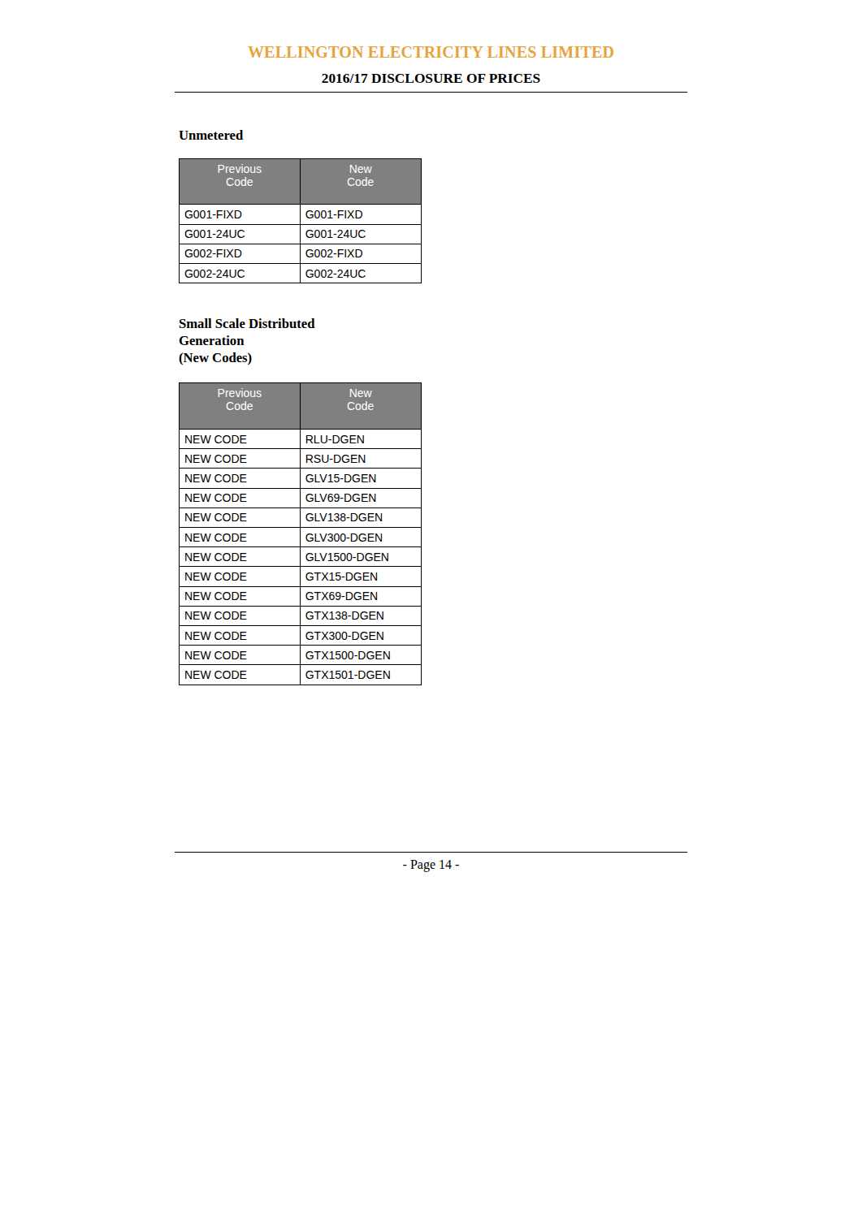WELLINGTON ELECTRICITY LINES LIMITED
2016/17 DISCLOSURE OF PRICES
Unmetered
| Previous Code | New Code |
| --- | --- |
| G001-FIXD | G001-FIXD |
| G001-24UC | G001-24UC |
| G002-FIXD | G002-FIXD |
| G002-24UC | G002-24UC |
Small Scale Distributed
Generation
(New Codes)
| Previous Code | New Code |
| --- | --- |
| NEW CODE | RLU-DGEN |
| NEW CODE | RSU-DGEN |
| NEW CODE | GLV15-DGEN |
| NEW CODE | GLV69-DGEN |
| NEW CODE | GLV138-DGEN |
| NEW CODE | GLV300-DGEN |
| NEW CODE | GLV1500-DGEN |
| NEW CODE | GTX15-DGEN |
| NEW CODE | GTX69-DGEN |
| NEW CODE | GTX138-DGEN |
| NEW CODE | GTX300-DGEN |
| NEW CODE | GTX1500-DGEN |
| NEW CODE | GTX1501-DGEN |
- Page 14 -